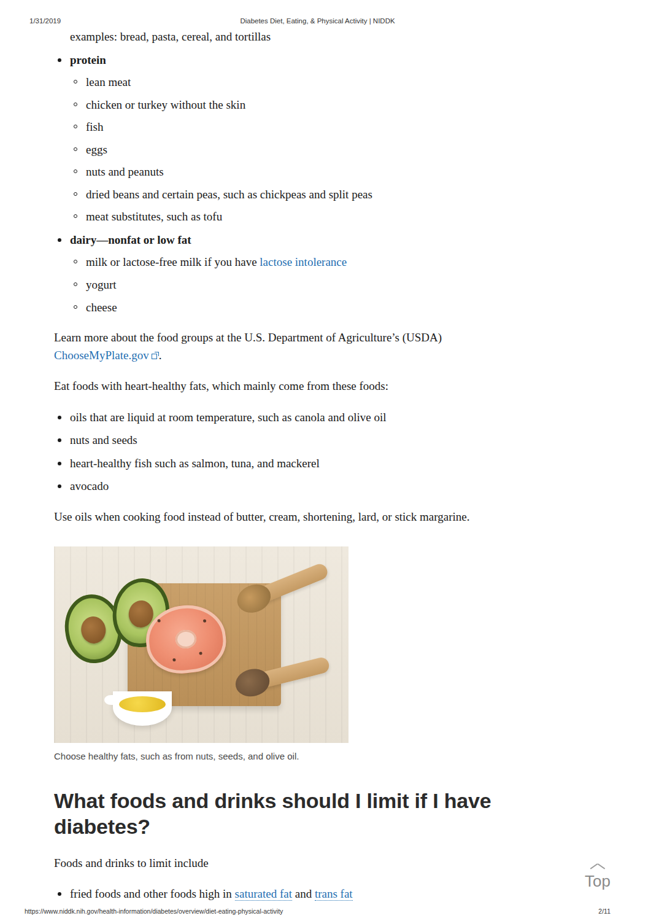1/31/2019 Diabetes Diet, Eating, & Physical Activity | NIDDK
examples: bread, pasta, cereal, and tortillas
protein
lean meat
chicken or turkey without the skin
fish
eggs
nuts and peanuts
dried beans and certain peas, such as chickpeas and split peas
meat substitutes, such as tofu
dairy—nonfat or low fat
milk or lactose-free milk if you have lactose intolerance
yogurt
cheese
Learn more about the food groups at the U.S. Department of Agriculture’s (USDA)
ChooseMyPlate.gov .
Eat foods with heart-healthy fats, which mainly come from these foods:
oils that are liquid at room temperature, such as canola and olive oil
nuts and seeds
heart-healthy fish such as salmon, tuna, and mackerel
avocado
Use oils when cooking food instead of butter, cream, shortening, lard, or stick margarine.
Choose healthy fats, such as from nuts, seeds, and olive oil.
What foods and drinks should I limit if I have diabetes?
Foods and drinks to limit include
fried foods and other foods high in saturated fat and trans fat
Top
https://www.niddk.nih.gov/health-information/diabetes/overview/diet-eating-physical-activity 2/11